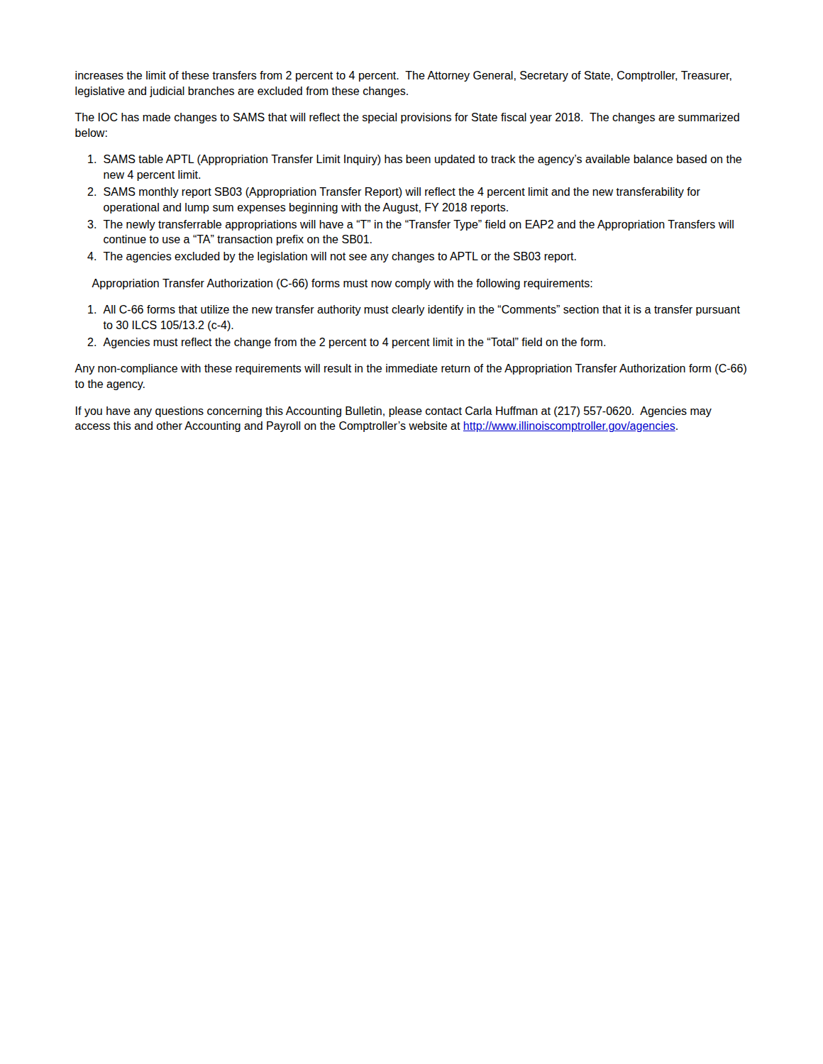increases the limit of these transfers from 2 percent to 4 percent. The Attorney General, Secretary of State, Comptroller, Treasurer, legislative and judicial branches are excluded from these changes.
The IOC has made changes to SAMS that will reflect the special provisions for State fiscal year 2018. The changes are summarized below:
SAMS table APTL (Appropriation Transfer Limit Inquiry) has been updated to track the agency’s available balance based on the new 4 percent limit.
SAMS monthly report SB03 (Appropriation Transfer Report) will reflect the 4 percent limit and the new transferability for operational and lump sum expenses beginning with the August, FY 2018 reports.
The newly transferrable appropriations will have a “T” in the “Transfer Type” field on EAP2 and the Appropriation Transfers will continue to use a “TA” transaction prefix on the SB01.
The agencies excluded by the legislation will not see any changes to APTL or the SB03 report.
Appropriation Transfer Authorization (C-66) forms must now comply with the following requirements:
All C-66 forms that utilize the new transfer authority must clearly identify in the “Comments” section that it is a transfer pursuant to 30 ILCS 105/13.2 (c-4).
Agencies must reflect the change from the 2 percent to 4 percent limit in the “Total” field on the form.
Any non-compliance with these requirements will result in the immediate return of the Appropriation Transfer Authorization form (C-66) to the agency.
If you have any questions concerning this Accounting Bulletin, please contact Carla Huffman at (217) 557-0620. Agencies may access this and other Accounting and Payroll on the Comptroller’s website at http://www.illinoiscomptroller.gov/agencies.